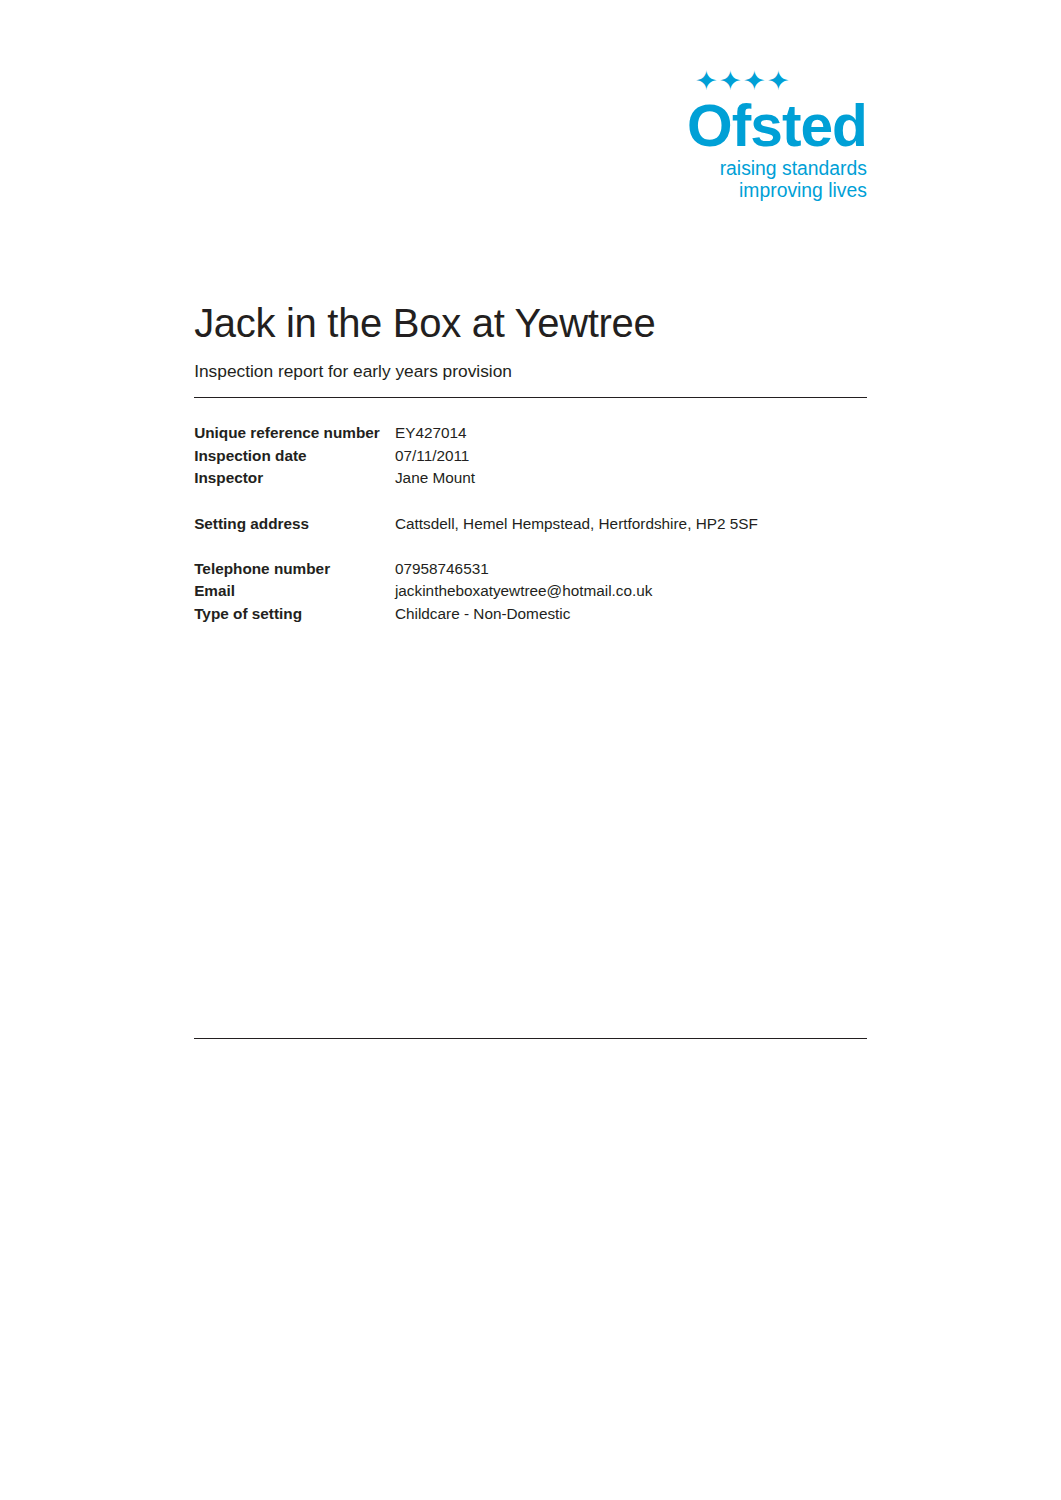✦✦✦✦
Ofsted
raising standards
improving lives
Jack in the Box at Yewtree
Inspection report for early years provision
| Unique reference number | EY427014 |
| Inspection date | 07/11/2011 |
| Inspector | Jane Mount |
| Setting address | Cattsdell, Hemel Hempstead, Hertfordshire, HP2 5SF |
| Telephone number | 07958746531 |
| Email | jackintheboxatyewtree@hotmail.co.uk |
| Type of setting | Childcare - Non-Domestic |